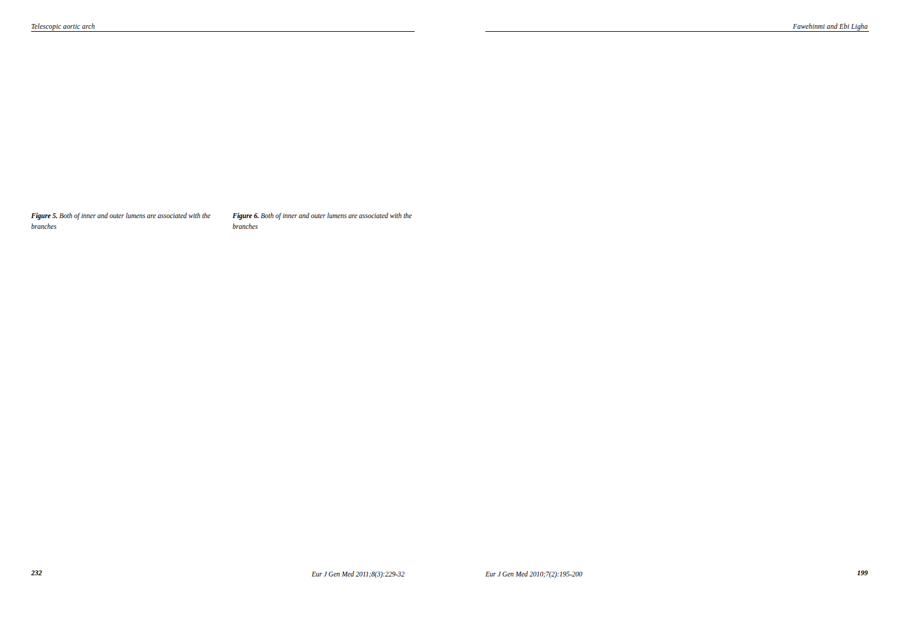Telescopic aortic arch
Fawehinmi and Ebi Ligha
Figure 5. Both of inner and outer lumens are associated with the branches
Figure 6. Both of inner and outer lumens are associated with the branches
232
Eur J Gen Med 2011;8(3):229-32
Eur J Gen Med 2010;7(2):195-200
199